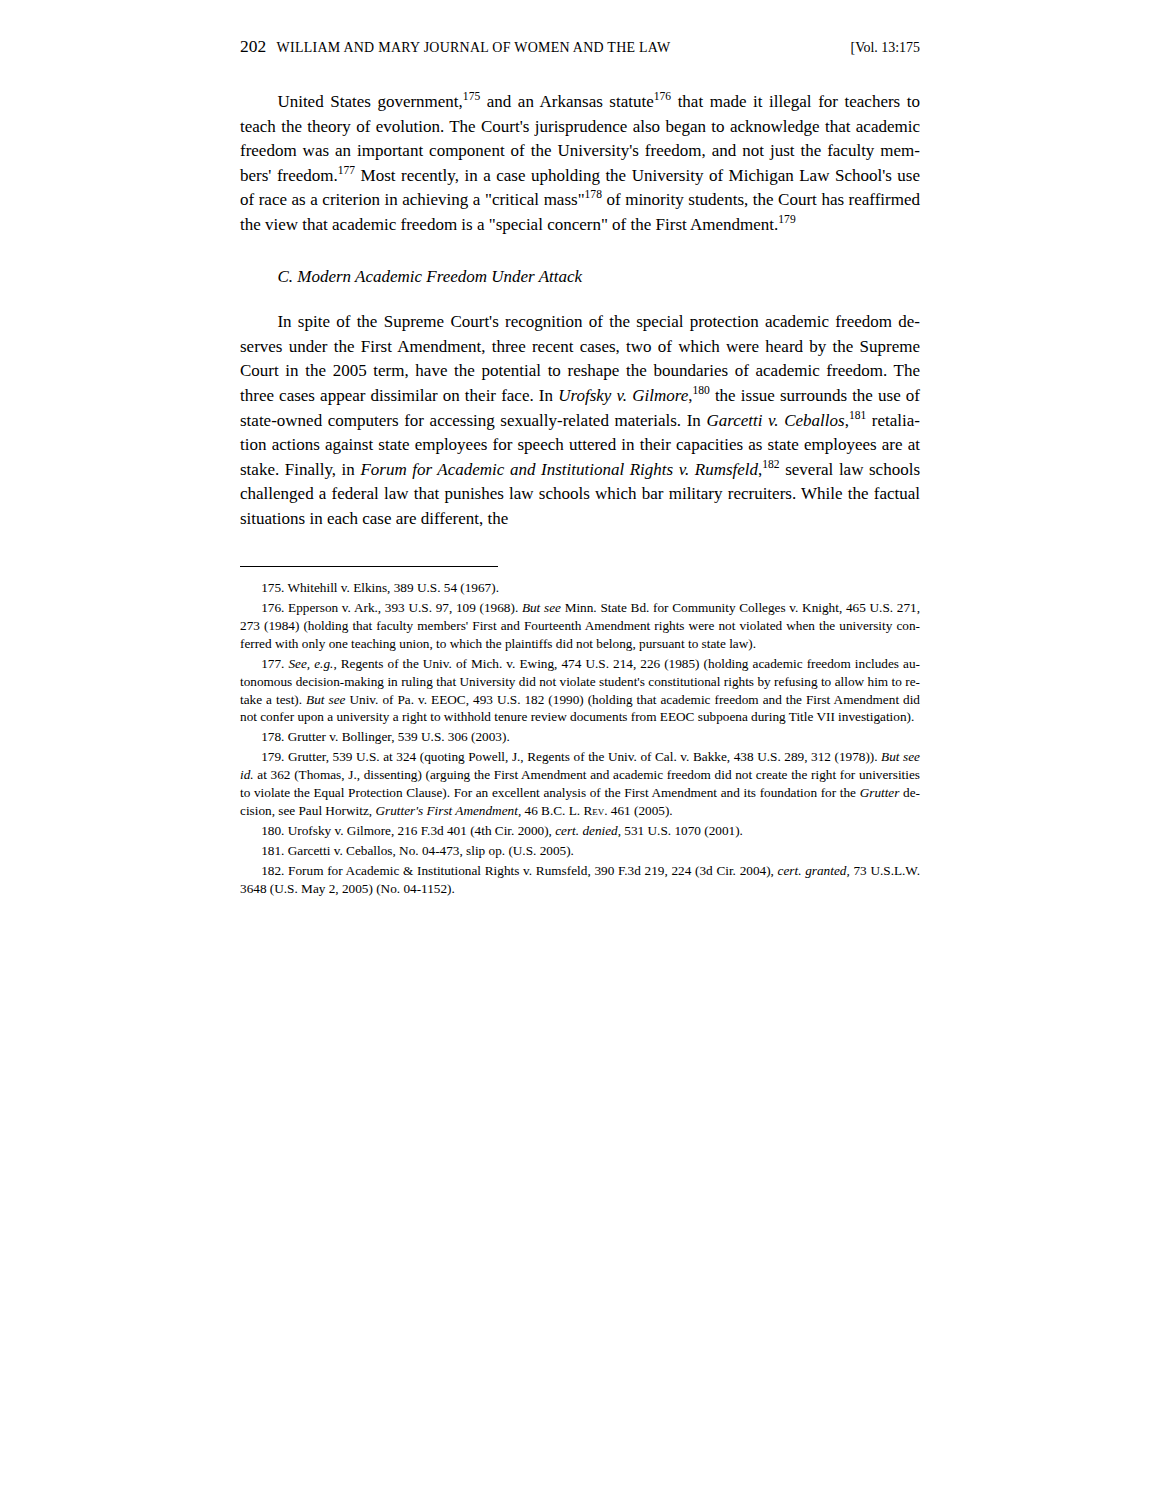202 WILLIAM AND MARY JOURNAL OF WOMEN AND THE LAW [Vol. 13:175
United States government,175 and an Arkansas statute176 that made it illegal for teachers to teach the theory of evolution. The Court's jurisprudence also began to acknowledge that academic freedom was an important component of the University's freedom, and not just the faculty members' freedom.177 Most recently, in a case upholding the University of Michigan Law School's use of race as a criterion in achieving a "critical mass"178 of minority students, the Court has reaffirmed the view that academic freedom is a "special concern" of the First Amendment.179
C. Modern Academic Freedom Under Attack
In spite of the Supreme Court's recognition of the special protection academic freedom deserves under the First Amendment, three recent cases, two of which were heard by the Supreme Court in the 2005 term, have the potential to reshape the boundaries of academic freedom. The three cases appear dissimilar on their face. In Urofsky v. Gilmore,180 the issue surrounds the use of state-owned computers for accessing sexually-related materials. In Garcetti v. Ceballos,181 retaliation actions against state employees for speech uttered in their capacities as state employees are at stake. Finally, in Forum for Academic and Institutional Rights v. Rumsfeld,182 several law schools challenged a federal law that punishes law schools which bar military recruiters. While the factual situations in each case are different, the
175. Whitehill v. Elkins, 389 U.S. 54 (1967).
176. Epperson v. Ark., 393 U.S. 97, 109 (1968). But see Minn. State Bd. for Community Colleges v. Knight, 465 U.S. 271, 273 (1984) (holding that faculty members' First and Fourteenth Amendment rights were not violated when the university conferred with only one teaching union, to which the plaintiffs did not belong, pursuant to state law).
177. See, e.g., Regents of the Univ. of Mich. v. Ewing, 474 U.S. 214, 226 (1985) (holding academic freedom includes autonomous decision-making in ruling that University did not violate student's constitutional rights by refusing to allow him to retake a test). But see Univ. of Pa. v. EEOC, 493 U.S. 182 (1990) (holding that academic freedom and the First Amendment did not confer upon a university a right to withhold tenure review documents from EEOC subpoena during Title VII investigation).
178. Grutter v. Bollinger, 539 U.S. 306 (2003).
179. Grutter, 539 U.S. at 324 (quoting Powell, J., Regents of the Univ. of Cal. v. Bakke, 438 U.S. 289, 312 (1978)). But see id. at 362 (Thomas, J., dissenting) (arguing the First Amendment and academic freedom did not create the right for universities to violate the Equal Protection Clause). For an excellent analysis of the First Amendment and its foundation for the Grutter decision, see Paul Horwitz, Grutter's First Amendment, 46 B.C. L. Rev. 461 (2005).
180. Urofsky v. Gilmore, 216 F.3d 401 (4th Cir. 2000), cert. denied, 531 U.S. 1070 (2001).
181. Garcetti v. Ceballos, No. 04-473, slip op. (U.S. 2005).
182. Forum for Academic & Institutional Rights v. Rumsfeld, 390 F.3d 219, 224 (3d Cir. 2004), cert. granted, 73 U.S.L.W. 3648 (U.S. May 2, 2005) (No. 04-1152).